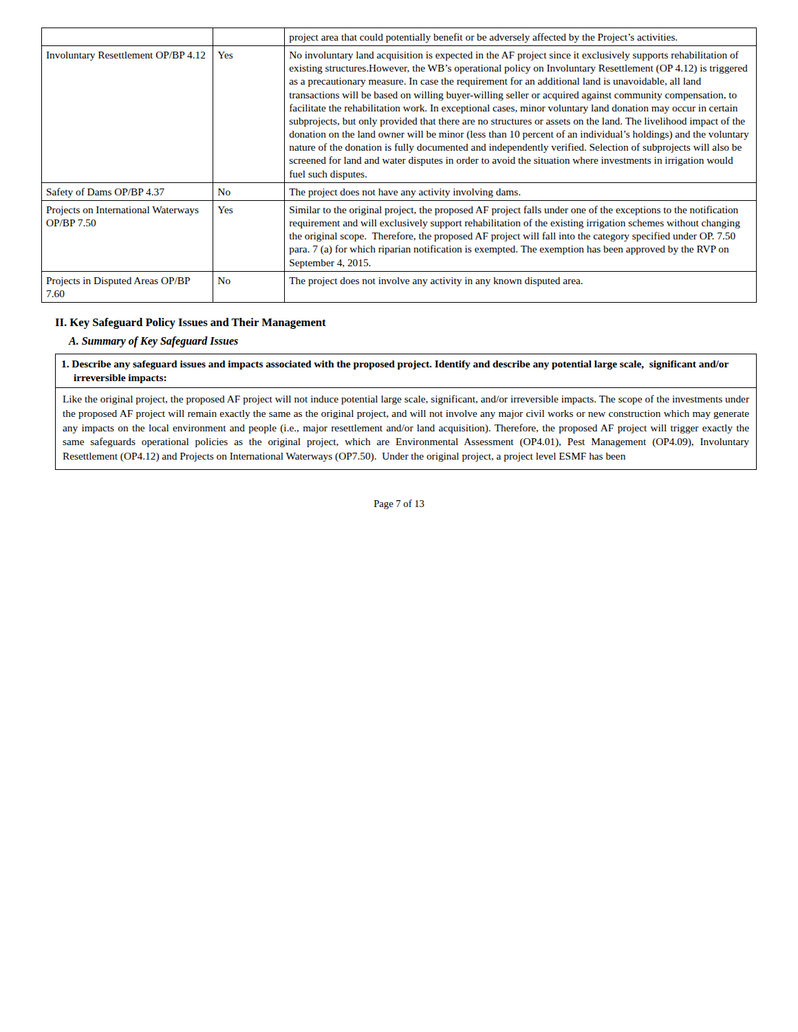| | | project area that could potentially benefit or be adversely affected by the Project’s activities. |
| Involuntary Resettlement OP/BP 4.12 | Yes | No involuntary land acquisition is expected in the AF project since it exclusively supports rehabilitation of existing structures.However, the WB’s operational policy on Involuntary Resettlement (OP 4.12) is triggered as a precautionary measure. In case the requirement for an additional land is unavoidable, all land transactions will be based on willing buyer-willing seller or acquired against community compensation, to facilitate the rehabilitation work. In exceptional cases, minor voluntary land donation may occur in certain subprojects, but only provided that there are no structures or assets on the land. The livelihood impact of the donation on the land owner will be minor (less than 10 percent of an individual’s holdings) and the voluntary nature of the donation is fully documented and independently verified. Selection of subprojects will also be screened for land and water disputes in order to avoid the situation where investments in irrigation would fuel such disputes. |
| Safety of Dams OP/BP 4.37 | No | The project does not have any activity involving dams. |
| Projects on International Waterways OP/BP 7.50 | Yes | Similar to the original project, the proposed AF project falls under one of the exceptions to the notification requirement and will exclusively support rehabilitation of the existing irrigation schemes without changing the original scope. Therefore, the proposed AF project will fall into the category specified under OP. 7.50 para. 7 (a) for which riparian notification is exempted. The exemption has been approved by the RVP on September 4, 2015. |
| Projects in Disputed Areas OP/BP 7.60 | No | The project does not involve any activity in any known disputed area. |
II. Key Safeguard Policy Issues and Their Management
A. Summary of Key Safeguard Issues
1. Describe any safeguard issues and impacts associated with the proposed project. Identify and describe any potential large scale, significant and/or irreversible impacts:
Like the original project, the proposed AF project will not induce potential large scale, significant, and/or irreversible impacts. The scope of the investments under the proposed AF project will remain exactly the same as the original project, and will not involve any major civil works or new construction which may generate any impacts on the local environment and people (i.e., major resettlement and/or land acquisition). Therefore, the proposed AF project will trigger exactly the same safeguards operational policies as the original project, which are Environmental Assessment (OP4.01), Pest Management (OP4.09), Involuntary Resettlement (OP4.12) and Projects on International Waterways (OP7.50). Under the original project, a project level ESMF has been
Page 7 of 13